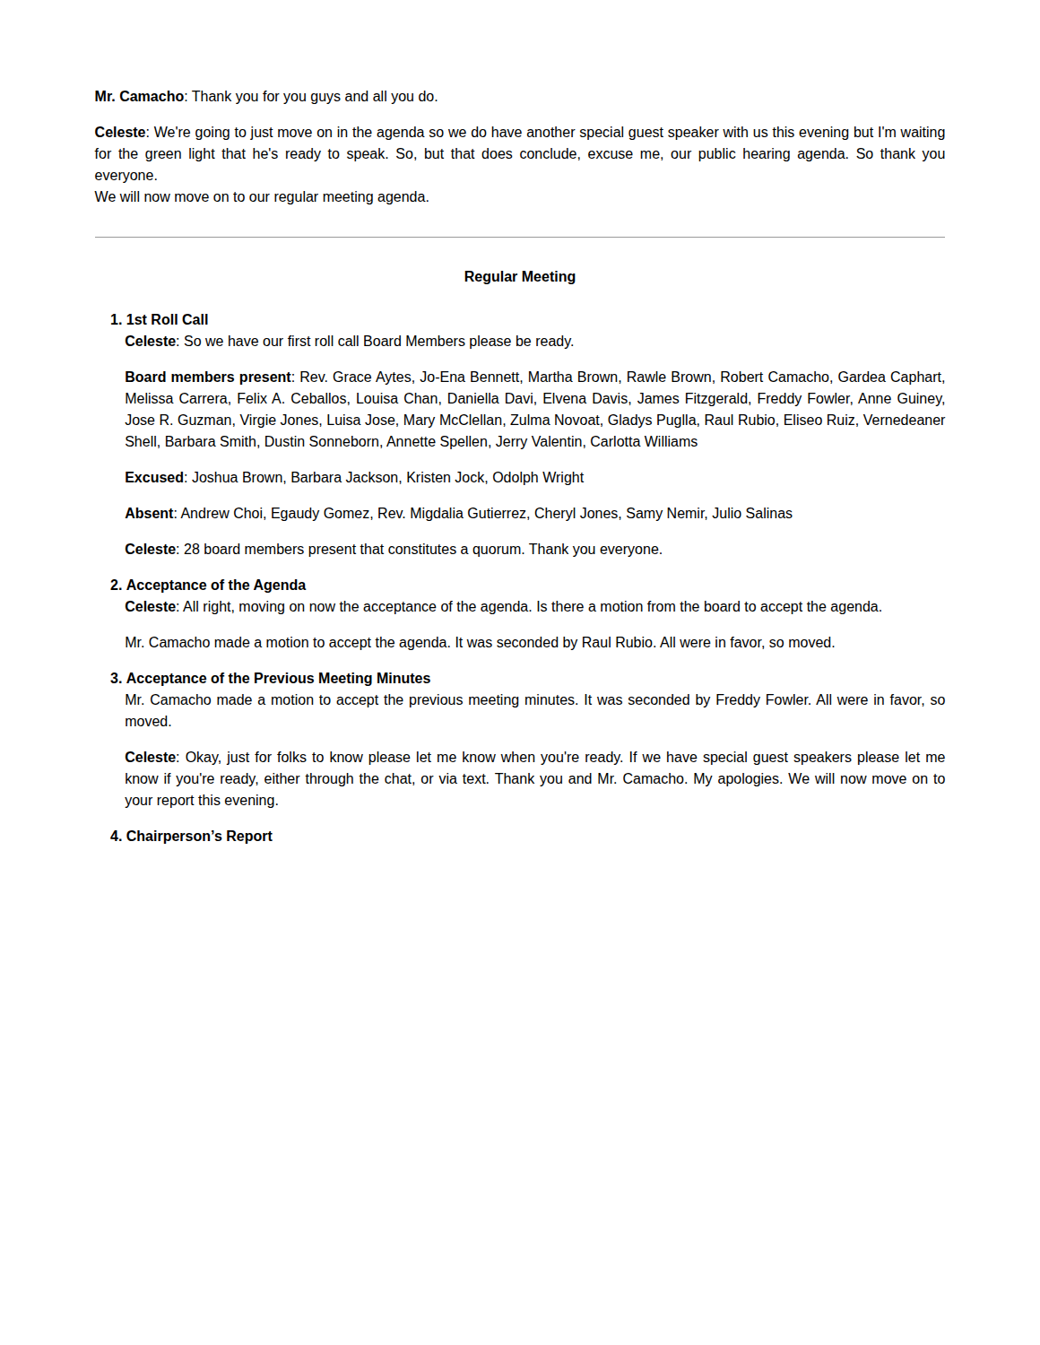Mr. Camacho: Thank you for you guys and all you do.
Celeste: We're going to just move on in the agenda so we do have another special guest speaker with us this evening but I'm waiting for the green light that he's ready to speak. So, but that does conclude, excuse me, our public hearing agenda. So thank you everyone.
We will now move on to our regular meeting agenda.
Regular Meeting
1st Roll Call
Celeste: So we have our first roll call Board Members please be ready.
Board members present: Rev. Grace Aytes, Jo-Ena Bennett, Martha Brown, Rawle Brown, Robert Camacho, Gardea Caphart, Melissa Carrera, Felix A. Ceballos, Louisa Chan, Daniella Davi, Elvena Davis, James Fitzgerald, Freddy Fowler, Anne Guiney, Jose R. Guzman, Virgie Jones, Luisa Jose, Mary McClellan, Zulma Novoat, Gladys Puglla, Raul Rubio, Eliseo Ruiz, Vernedeaner Shell, Barbara Smith, Dustin Sonneborn, Annette Spellen, Jerry Valentin, Carlotta Williams
Excused: Joshua Brown, Barbara Jackson, Kristen Jock, Odolph Wright
Absent: Andrew Choi, Egaudy Gomez, Rev. Migdalia Gutierrez, Cheryl Jones, Samy Nemir, Julio Salinas
Celeste: 28 board members present that constitutes a quorum. Thank you everyone.
Acceptance of the Agenda
Celeste: All right, moving on now the acceptance of the agenda. Is there a motion from the board to accept the agenda.
Mr. Camacho made a motion to accept the agenda. It was seconded by Raul Rubio. All were in favor, so moved.
Acceptance of the Previous Meeting Minutes
Mr. Camacho made a motion to accept the previous meeting minutes. It was seconded by Freddy Fowler. All were in favor, so moved.
Celeste: Okay, just for folks to know please let me know when you're ready. If we have special guest speakers please let me know if you're ready, either through the chat, or via text. Thank you and Mr. Camacho. My apologies. We will now move on to your report this evening.
Chairperson’s Report